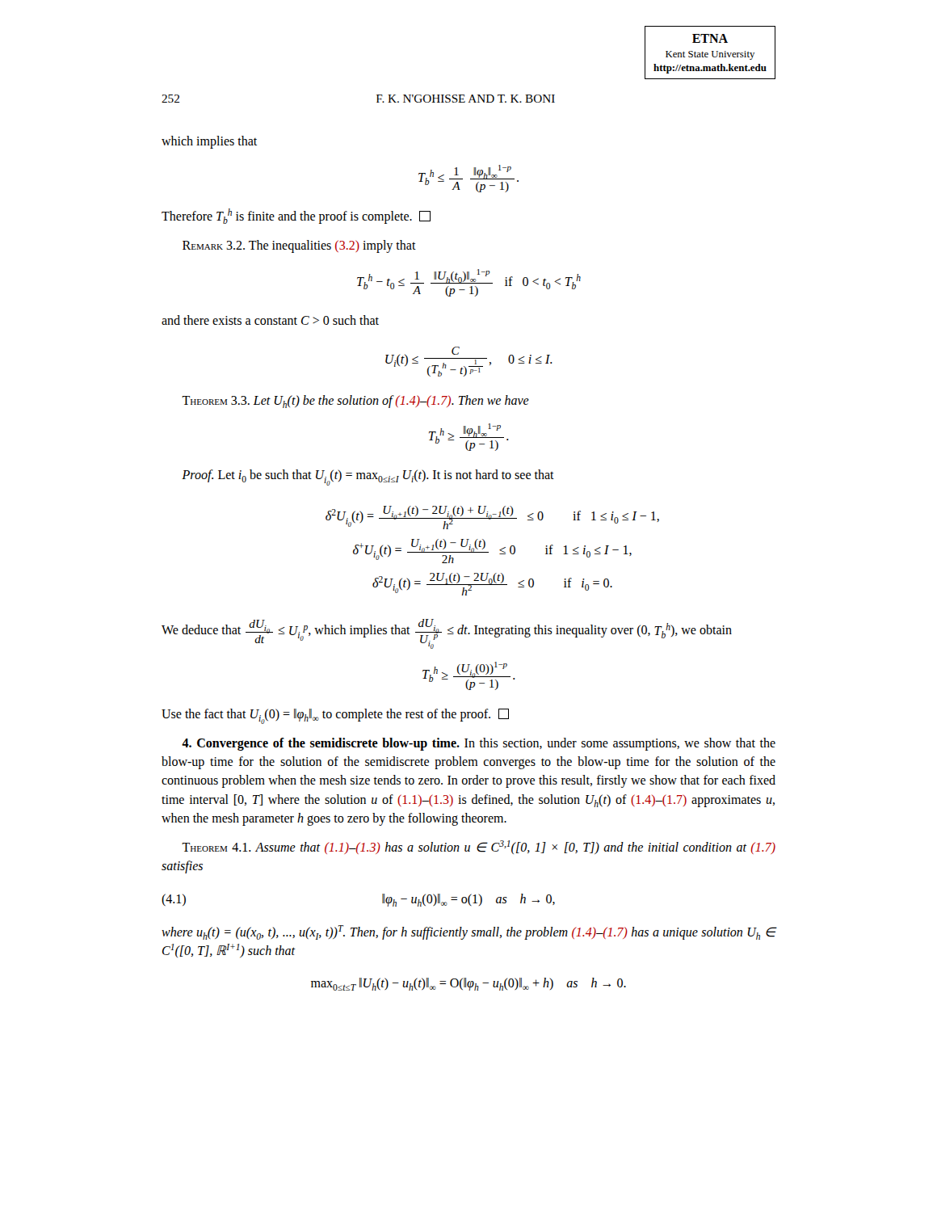ETNA
Kent State University
http://etna.math.kent.edu
252 F. K. N'GOHISSE AND T. K. BONI
which implies that
Tbh ≤ 1 A ‖φh‖∞1−p(p − 1).
Therefore Tbh is finite and the proof is complete.
Remark 3.2. The inequalities (3.2) imply that
Tbh − t0 ≤ 1 A ‖Uh(t0)‖∞1−p(p − 1) if 0 < t0 < Tbh
and there exists a constant C > 0 such that
Ui(t) ≤ C(Tbh − t)1 p−1, 0 ≤ i ≤ I.
Theorem 3.3. Let Uh(t) be the solution of (1.4)–(1.7). Then we have
Tbh ≥ ‖φh‖∞1−p(p − 1).
Proof. Let i0 be such that Ui0(t) = max0≤i≤I Ui(t). It is not hard to see that
δ2Ui0(t) = Ui0+1(t) − 2Ui0(t) + Ui0−1(t) h2 ≤ 0 if 1 ≤ i0 ≤ I − 1, δ+Ui0(t) = Ui0+1(t) − Ui0(t) 2h ≤ 0 if 1 ≤ i0 ≤ I − 1, δ2Ui0(t) = 2U1(t) − 2U0(t) h2 ≤ 0 if i0 = 0.
We deduce that dUi0 dt ≤ Ui0p, which implies that dUi0 Ui0p ≤ dt. Integrating this inequality over (0, Tbh), we obtain
Tbh ≥ (Ui0(0))1−p(p − 1).
Use the fact that Ui0(0) = ‖φh‖∞ to complete the rest of the proof.
4. Convergence of the semidiscrete blow-up time. In this section, under some assumptions, we show that the blow-up time for the solution of the semidiscrete problem converges to the blow-up time for the solution of the continuous problem when the mesh size tends to zero. In order to prove this result, firstly we show that for each fixed time interval [0, T] where the solution u of (1.1)–(1.3) is defined, the solution Uh(t) of (1.4)–(1.7) approximates u, when the mesh parameter h goes to zero by the following theorem.
Theorem 4.1. Assume that (1.1)–(1.3) has a solution u ∈ C3,1([0, 1] × [0, T]) and the initial condition at (1.7) satisfies
(4.1)
‖φh − uh(0)‖∞ = o(1) as h → 0,
where uh(t) = (u(x0, t), ..., u(xI, t))T. Then, for h sufficiently small, the problem (1.4)–(1.7) has a unique solution Uh ∈ C1([0, T], ℝI+1) such that
max0≤t≤T ‖Uh(t) − uh(t)‖∞ = O(‖φh − uh(0)‖∞ + h) as h → 0.